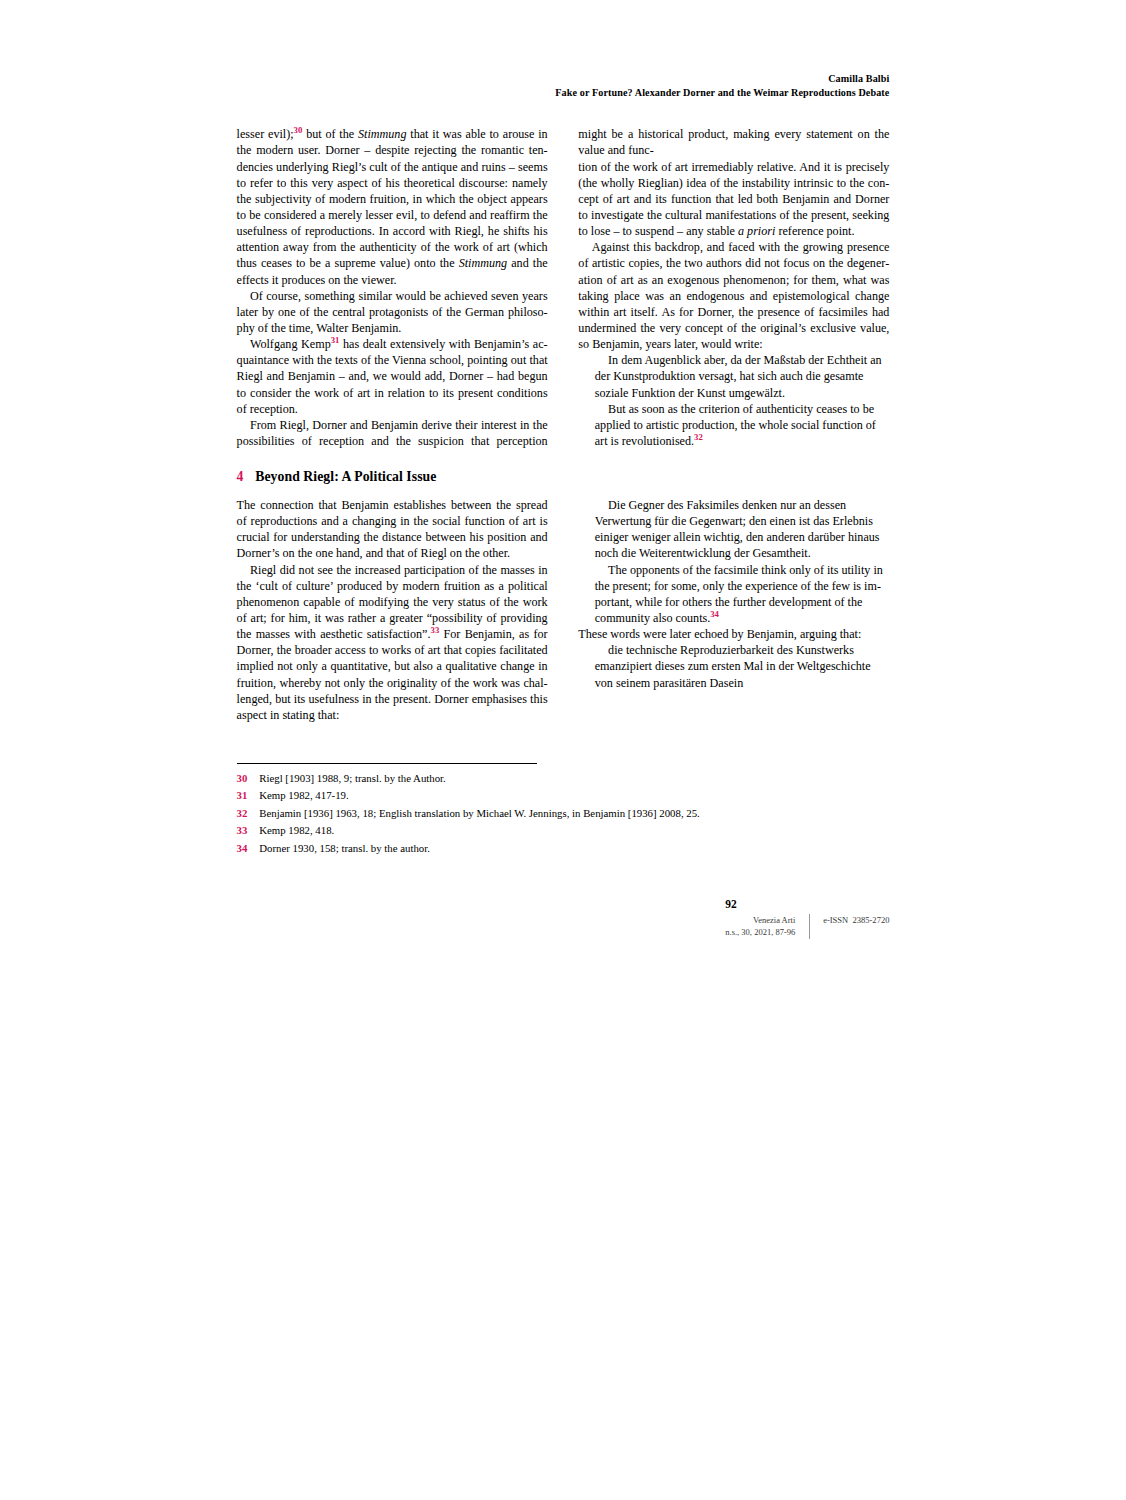Camilla Balbi Fake or Fortune? Alexander Dorner and the Weimar Reproductions Debate
lesser evil);30 but of the Stimmung that it was able to arouse in the modern user. Dorner – despite rejecting the romantic tendencies underlying Riegl’s cult of the antique and ruins – seems to refer to this very aspect of his theoretical discourse: namely the subjectivity of modern fruition, in which the object appears to be considered a merely lesser evil, to defend and reaffirm the usefulness of reproductions. In accord with Riegl, he shifts his attention away from the authenticity of the work of art (which thus ceases to be a supreme value) onto the Stimmung and the effects it produces on the viewer.
Of course, something similar would be achieved seven years later by one of the central protagonists of the German philosophy of the time, Walter Benjamin.
Wolfgang Kemp31 has dealt extensively with Benjamin’s acquaintance with the texts of the Vienna school, pointing out that Riegl and Benjamin – and, we would add, Dorner – had begun to consider the work of art in relation to its present conditions of reception.
From Riegl, Dorner and Benjamin derive their interest in the possibilities of reception and the suspicion that perception might be a historical product, making every statement on the value and func-
tion of the work of art irremediably relative. And it is precisely (the wholly Rieglian) idea of the instability intrinsic to the concept of art and its function that led both Benjamin and Dorner to investigate the cultural manifestations of the present, seeking to lose – to suspend – any stable a priori reference point.
Against this backdrop, and faced with the growing presence of artistic copies, the two authors did not focus on the degeneration of art as an exogenous phenomenon; for them, what was taking place was an endogenous and epistemological change within art itself. As for Dorner, the presence of facsimiles had undermined the very concept of the original’s exclusive value, so Benjamin, years later, would write:
In dem Augenblick aber, da der Maßstab der Echtheit an der Kunstproduktion versagt, hat sich auch die gesamte soziale Funktion der Kunst umgewälzt.
But as soon as the criterion of authenticity ceases to be applied to artistic production, the whole social function of art is revolutionised.32
4 Beyond Riegl: A Political Issue
The connection that Benjamin establishes between the spread of reproductions and a changing in the social function of art is crucial for understanding the distance between his position and Dorner’s on the one hand, and that of Riegl on the other.
Riegl did not see the increased participation of the masses in the ‘cult of culture’ produced by modern fruition as a political phenomenon capable of modifying the very status of the work of art; for him, it was rather a greater “possibility of providing the masses with aesthetic satisfaction”.33 For Benjamin, as for Dorner, the broader access to works of art that copies facilitated implied not only a quantitative, but also a qualitative change in fruition, whereby not only the originality of the work was challenged, but its usefulness in the present. Dorner emphasises this aspect in stating that:
Die Gegner des Faksimiles denken nur an dessen Verwertung für die Gegenwart; den einen ist das Erlebnis einiger weniger allein wichtig, den anderen darüber hinaus noch die Weiterentwicklung der Gesamtheit.
The opponents of the facsimile think only of its utility in the present; for some, only the experience of the few is important, while for others the further development of the community also counts.34
These words were later echoed by Benjamin, arguing that:
die technische Reproduzierbarkeit des Kunstwerks emanzipiert dieses zum ersten Mal in der Weltgeschichte von seinem parasitären Dasein
30 Riegl [1903] 1988, 9; transl. by the Author.
31 Kemp 1982, 417-19.
32 Benjamin [1936] 1963, 18; English translation by Michael W. Jennings, in Benjamin [1936] 2008, 25.
33 Kemp 1982, 418.
34 Dorner 1930, 158; transl. by the author.
92
Venezia Arti
n.s., 30, 2021, 87-96
e-ISSN 2385-2720